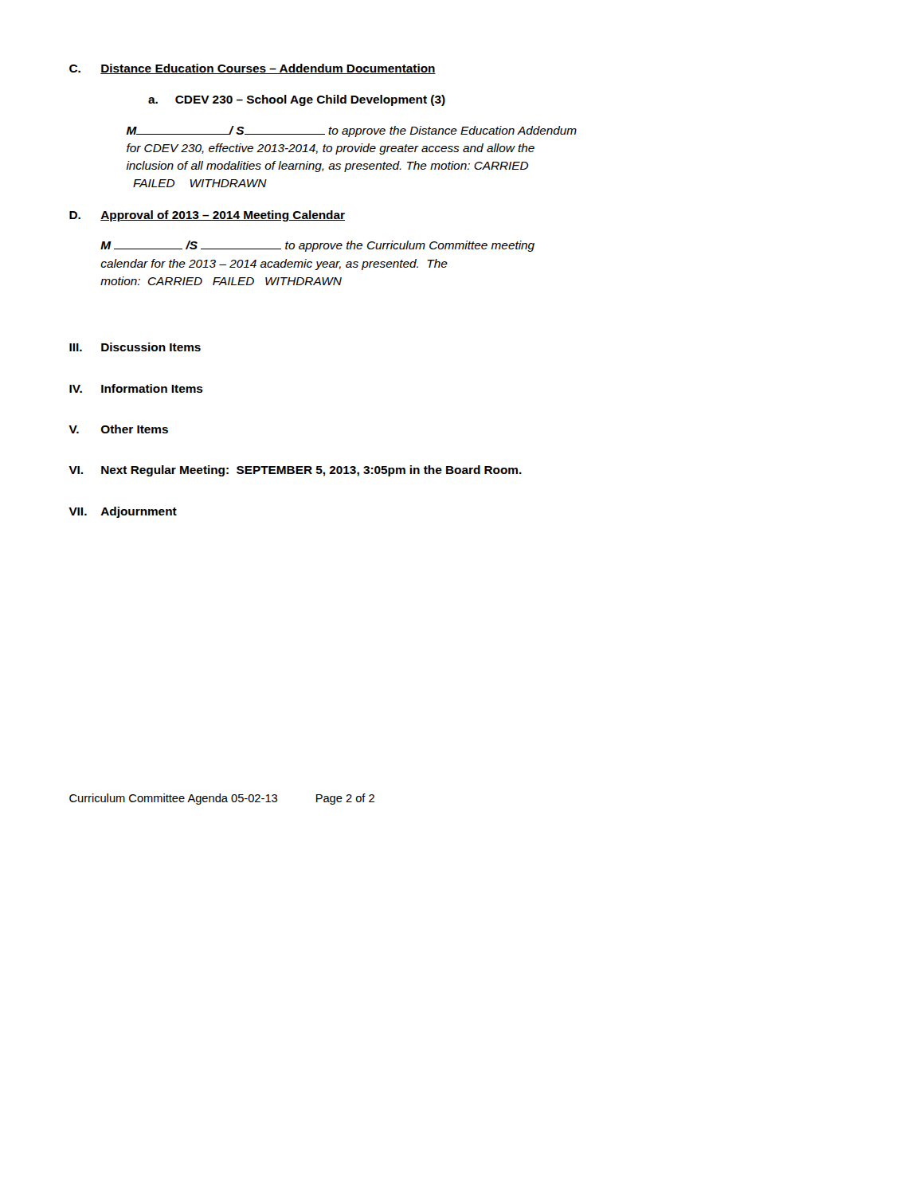C.
Distance Education Courses – Addendum Documentation
a.
CDEV 230 – School Age Child Development (3)
M / S to approve the Distance Education Addendum for CDEV 230, effective 2013-2014, to provide greater access and allow the inclusion of all modalities of learning, as presented. The motion: CARRIED FAILED WITHDRAWN
D.
Approval of 2013 – 2014 Meeting Calendar
M /S to approve the Curriculum Committee meeting calendar for the 2013 – 2014 academic year, as presented. The motion: CARRIED FAILED WITHDRAWN
III.
Discussion Items
IV.
Information Items
V.
Other Items
VI.
Next Regular Meeting: SEPTEMBER 5, 2013, 3:05pm in the Board Room.
VII.
Adjournment
Curriculum Committee Agenda 05-02-13
Page 2 of 2